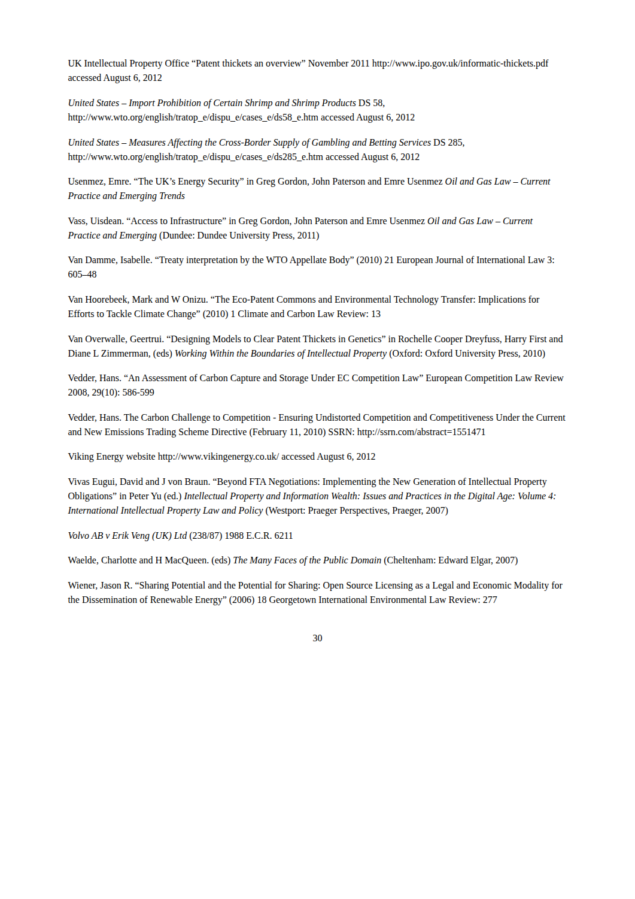UK Intellectual Property Office “Patent thickets an overview” November 2011 http://www.ipo.gov.uk/informatic-thickets.pdf accessed August 6, 2012
United States – Import Prohibition of Certain Shrimp and Shrimp Products DS 58, http://www.wto.org/english/tratop_e/dispu_e/cases_e/ds58_e.htm accessed August 6, 2012
United States – Measures Affecting the Cross-Border Supply of Gambling and Betting Services DS 285, http://www.wto.org/english/tratop_e/dispu_e/cases_e/ds285_e.htm accessed August 6, 2012
Usenmez, Emre. “The UK’s Energy Security” in Greg Gordon, John Paterson and Emre Usenmez Oil and Gas Law – Current Practice and Emerging Trends
Vass, Uisdean. “Access to Infrastructure” in Greg Gordon, John Paterson and Emre Usenmez Oil and Gas Law – Current Practice and Emerging (Dundee: Dundee University Press, 2011)
Van Damme, Isabelle. “Treaty interpretation by the WTO Appellate Body” (2010) 21 European Journal of International Law 3: 605–48
Van Hoorebeek, Mark and W Onizu. “The Eco-Patent Commons and Environmental Technology Transfer: Implications for Efforts to Tackle Climate Change” (2010) 1 Climate and Carbon Law Review: 13
Van Overwalle, Geertrui. “Designing Models to Clear Patent Thickets in Genetics” in Rochelle Cooper Dreyfuss, Harry First and Diane L Zimmerman, (eds) Working Within the Boundaries of Intellectual Property (Oxford: Oxford University Press, 2010)
Vedder, Hans. “An Assessment of Carbon Capture and Storage Under EC Competition Law” European Competition Law Review 2008, 29(10): 586-599
Vedder, Hans. The Carbon Challenge to Competition - Ensuring Undistorted Competition and Competitiveness Under the Current and New Emissions Trading Scheme Directive (February 11, 2010) SSRN: http://ssrn.com/abstract=1551471
Viking Energy website http://www.vikingenergy.co.uk/ accessed August 6, 2012
Vivas Eugui, David and J von Braun. “Beyond FTA Negotiations: Implementing the New Generation of Intellectual Property Obligations” in Peter Yu (ed.) Intellectual Property and Information Wealth: Issues and Practices in the Digital Age: Volume 4: International Intellectual Property Law and Policy (Westport: Praeger Perspectives, Praeger, 2007)
Volvo AB v Erik Veng (UK) Ltd (238/87) 1988 E.C.R. 6211
Waelde, Charlotte and H MacQueen. (eds) The Many Faces of the Public Domain (Cheltenham: Edward Elgar, 2007)
Wiener, Jason R. “Sharing Potential and the Potential for Sharing: Open Source Licensing as a Legal and Economic Modality for the Dissemination of Renewable Energy” (2006) 18 Georgetown International Environmental Law Review: 277
30